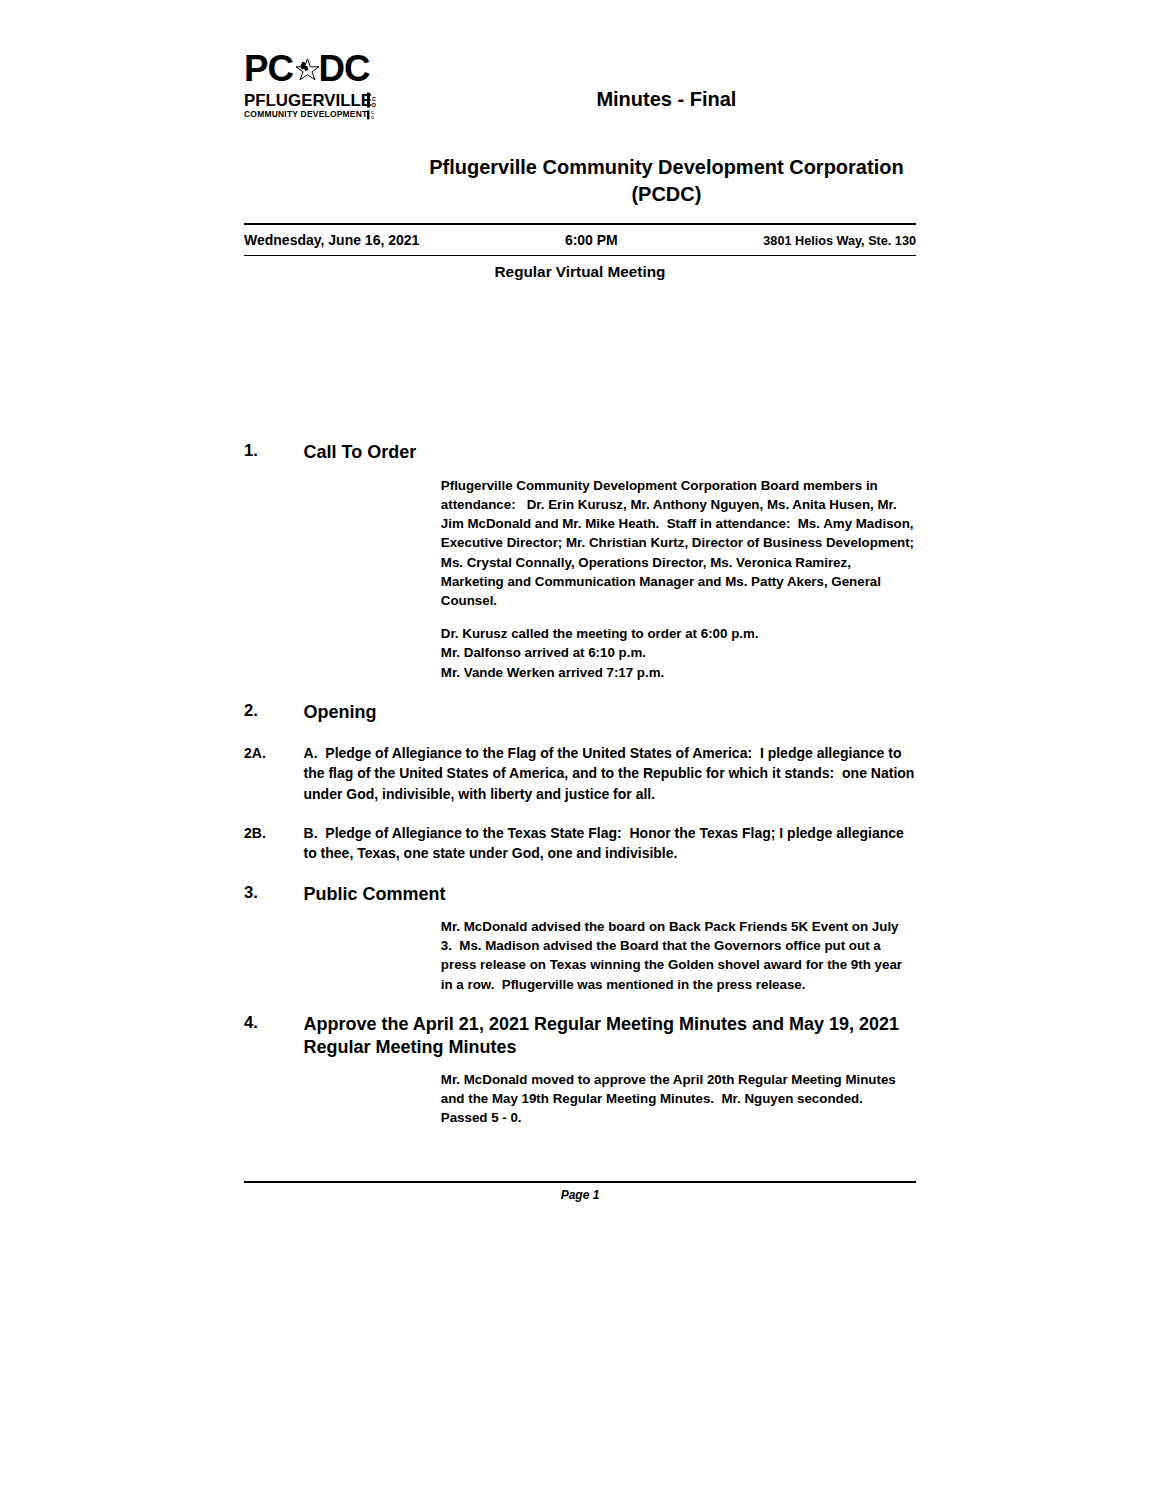PC DC PFLUGERVILLE C D COMMUNITY DEVELOPMENT C O
Minutes - Final
Pflugerville Community Development Corporation (PCDC)
Wednesday, June 16, 2021
6:00 PM
3801 Helios Way, Ste. 130
Regular Virtual Meeting
1.
Call To Order
Pflugerville Community Development Corporation Board members in attendance: Dr. Erin Kurusz, Mr. Anthony Nguyen, Ms. Anita Husen, Mr. Jim McDonald and Mr. Mike Heath. Staff in attendance: Ms. Amy Madison, Executive Director; Mr. Christian Kurtz, Director of Business Development; Ms. Crystal Connally, Operations Director, Ms. Veronica Ramirez, Marketing and Communication Manager and Ms. Patty Akers, General Counsel.
Dr. Kurusz called the meeting to order at 6:00 p.m.
Mr. Dalfonso arrived at 6:10 p.m.
Mr. Vande Werken arrived 7:17 p.m.
2.
Opening
2A.
A. Pledge of Allegiance to the Flag of the United States of America: I pledge allegiance to the flag of the United States of America, and to the Republic for which it stands: one Nation under God, indivisible, with liberty and justice for all.
2B.
B. Pledge of Allegiance to the Texas State Flag: Honor the Texas Flag; I pledge allegiance to thee, Texas, one state under God, one and indivisible.
3.
Public Comment
Mr. McDonald advised the board on Back Pack Friends 5K Event on July 3. Ms. Madison advised the Board that the Governors office put out a press release on Texas winning the Golden shovel award for the 9th year in a row. Pflugerville was mentioned in the press release.
4.
Approve the April 21, 2021 Regular Meeting Minutes and May 19, 2021 Regular Meeting Minutes
Mr. McDonald moved to approve the April 20th Regular Meeting Minutes and the May 19th Regular Meeting Minutes. Mr. Nguyen seconded. Passed 5 - 0.
Page 1